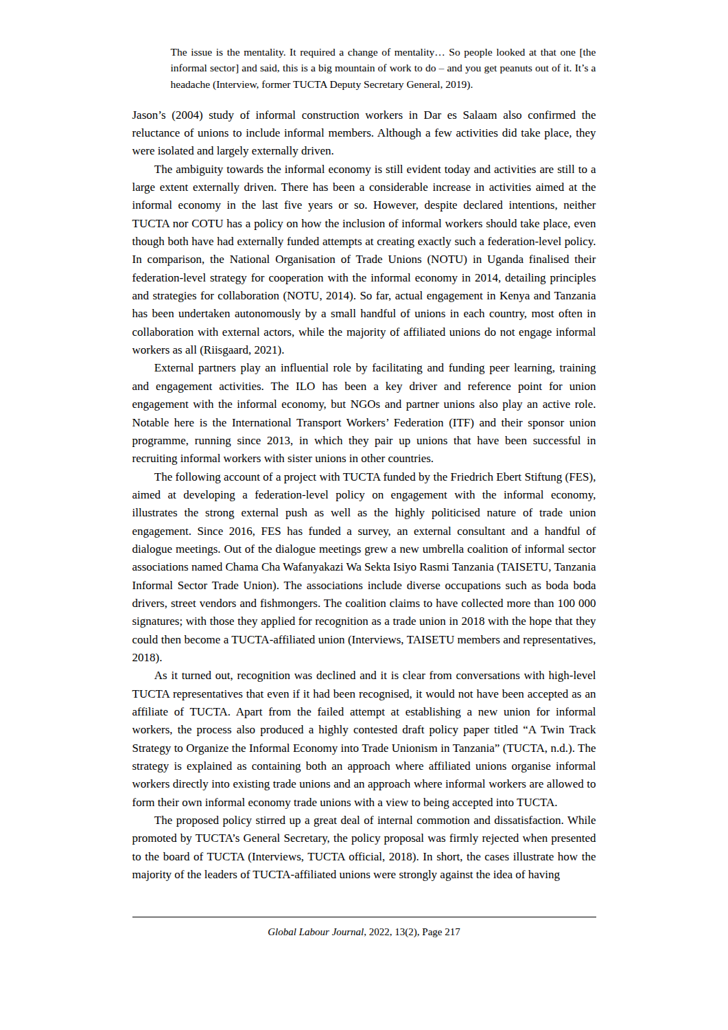The issue is the mentality. It required a change of mentality… So people looked at that one [the informal sector] and said, this is a big mountain of work to do – and you get peanuts out of it. It’s a headache (Interview, former TUCTA Deputy Secretary General, 2019).
Jason’s (2004) study of informal construction workers in Dar es Salaam also confirmed the reluctance of unions to include informal members. Although a few activities did take place, they were isolated and largely externally driven.
The ambiguity towards the informal economy is still evident today and activities are still to a large extent externally driven. There has been a considerable increase in activities aimed at the informal economy in the last five years or so. However, despite declared intentions, neither TUCTA nor COTU has a policy on how the inclusion of informal workers should take place, even though both have had externally funded attempts at creating exactly such a federation-level policy. In comparison, the National Organisation of Trade Unions (NOTU) in Uganda finalised their federation-level strategy for cooperation with the informal economy in 2014, detailing principles and strategies for collaboration (NOTU, 2014). So far, actual engagement in Kenya and Tanzania has been undertaken autonomously by a small handful of unions in each country, most often in collaboration with external actors, while the majority of affiliated unions do not engage informal workers as all (Riisgaard, 2021).
External partners play an influential role by facilitating and funding peer learning, training and engagement activities. The ILO has been a key driver and reference point for union engagement with the informal economy, but NGOs and partner unions also play an active role. Notable here is the International Transport Workers’ Federation (ITF) and their sponsor union programme, running since 2013, in which they pair up unions that have been successful in recruiting informal workers with sister unions in other countries.
The following account of a project with TUCTA funded by the Friedrich Ebert Stiftung (FES), aimed at developing a federation-level policy on engagement with the informal economy, illustrates the strong external push as well as the highly politicised nature of trade union engagement. Since 2016, FES has funded a survey, an external consultant and a handful of dialogue meetings. Out of the dialogue meetings grew a new umbrella coalition of informal sector associations named Chama Cha Wafanyakazi Wa Sekta Isiyo Rasmi Tanzania (TAISETU, Tanzania Informal Sector Trade Union). The associations include diverse occupations such as boda boda drivers, street vendors and fishmongers. The coalition claims to have collected more than 100 000 signatures; with those they applied for recognition as a trade union in 2018 with the hope that they could then become a TUCTA-affiliated union (Interviews, TAISETU members and representatives, 2018).
As it turned out, recognition was declined and it is clear from conversations with high-level TUCTA representatives that even if it had been recognised, it would not have been accepted as an affiliate of TUCTA. Apart from the failed attempt at establishing a new union for informal workers, the process also produced a highly contested draft policy paper titled “A Twin Track Strategy to Organize the Informal Economy into Trade Unionism in Tanzania” (TUCTA, n.d.). The strategy is explained as containing both an approach where affiliated unions organise informal workers directly into existing trade unions and an approach where informal workers are allowed to form their own informal economy trade unions with a view to being accepted into TUCTA.
The proposed policy stirred up a great deal of internal commotion and dissatisfaction. While promoted by TUCTA’s General Secretary, the policy proposal was firmly rejected when presented to the board of TUCTA (Interviews, TUCTA official, 2018). In short, the cases illustrate how the majority of the leaders of TUCTA-affiliated unions were strongly against the idea of having
Global Labour Journal, 2022, 13(2), Page 217